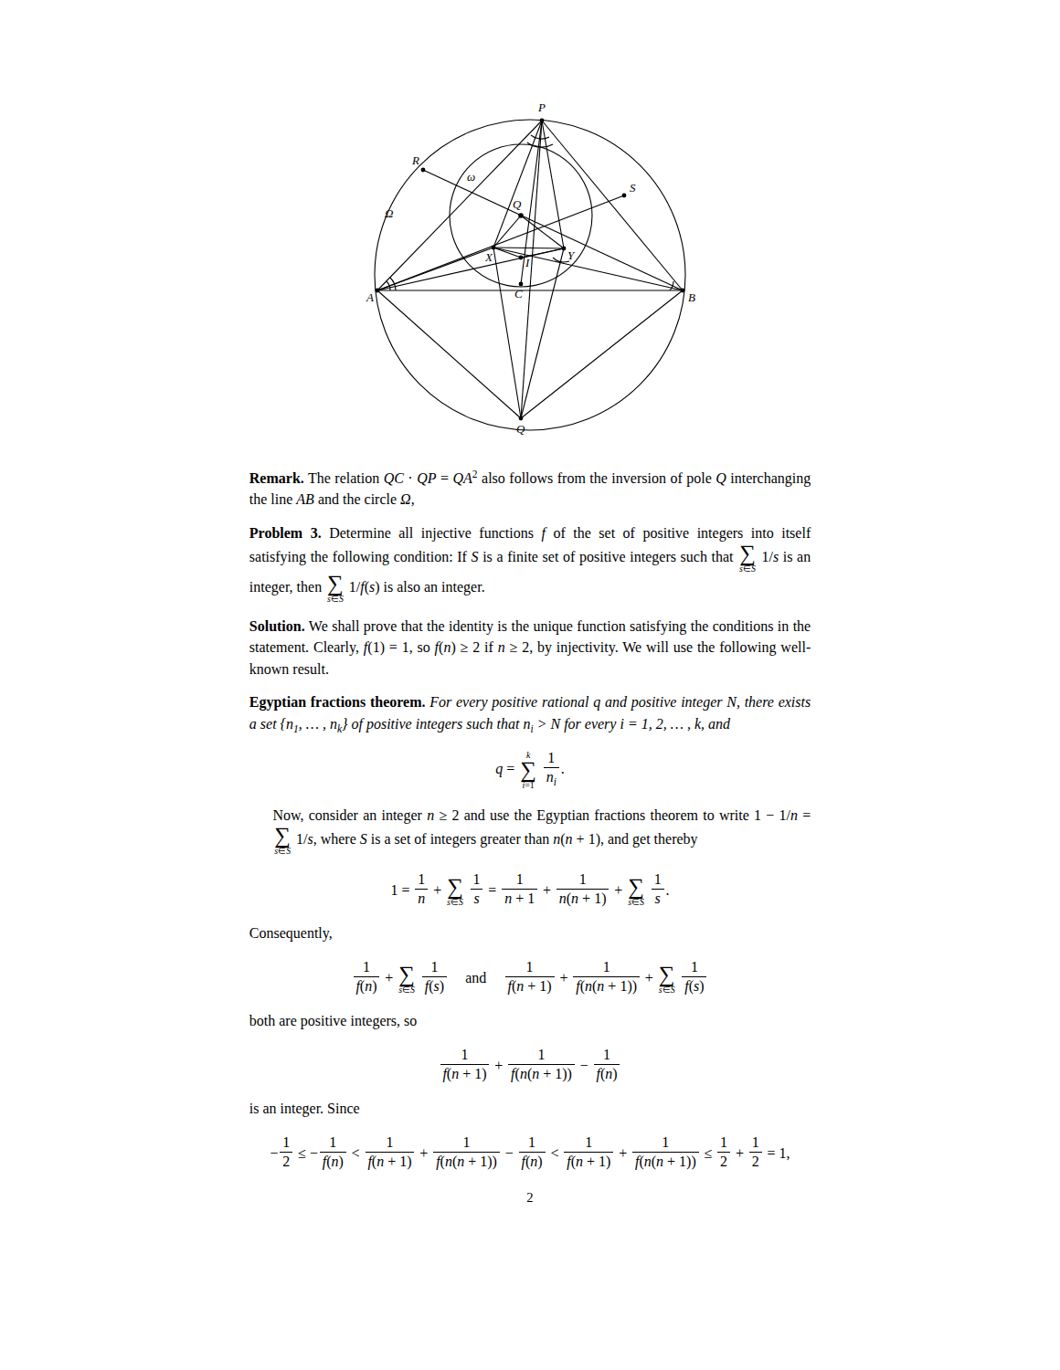P R S Q I X Y A B C Q ω Ω
Remark. The relation QC · QP = QA2 also follows from the inversion of pole Q interchanging the line AB and the circle Ω,
Problem 3. Determine all injective functions f of the set of positive integers into itself satisfying the following condition: If S is a finite set of positive integers such that ∑s∈S 1/s is an integer, then ∑s∈S 1/f(s) is also an integer.
Solution. We shall prove that the identity is the unique function satisfying the conditions in the statement. Clearly, f(1) = 1, so f(n) ≥ 2 if n ≥ 2, by injectivity. We will use the following well-known result.
Egyptian fractions theorem. For every positive rational q and positive integer N, there exists a set {n1, … , nk} of positive integers such that ni > N for every i = 1, 2, … , k, and
q = k ∑ i=1 1 ni.
Now, consider an integer n ≥ 2 and use the Egyptian fractions theorem to write 1 − 1/n = ∑s∈S 1/s, where S is a set of integers greater than n(n + 1), and get thereby
1 = 1 n + ∑s∈S 1 s = 1 n + 1 + 1 n(n + 1) + ∑s∈S 1 s.
Consequently,
1 f(n) + ∑s∈S 1 f(s) and 1 f(n + 1) + 1 f(n(n + 1)) + ∑s∈S 1 f(s)
both are positive integers, so
1 f(n + 1) + 1 f(n(n + 1)) − 1 f(n)
is an integer. Since
−12 ≤ −1 f(n) < 1 f(n + 1) + 1 f(n(n + 1)) − 1 f(n) < 1 f(n + 1) + 1 f(n(n + 1)) ≤ 12 + 12 = 1,
2